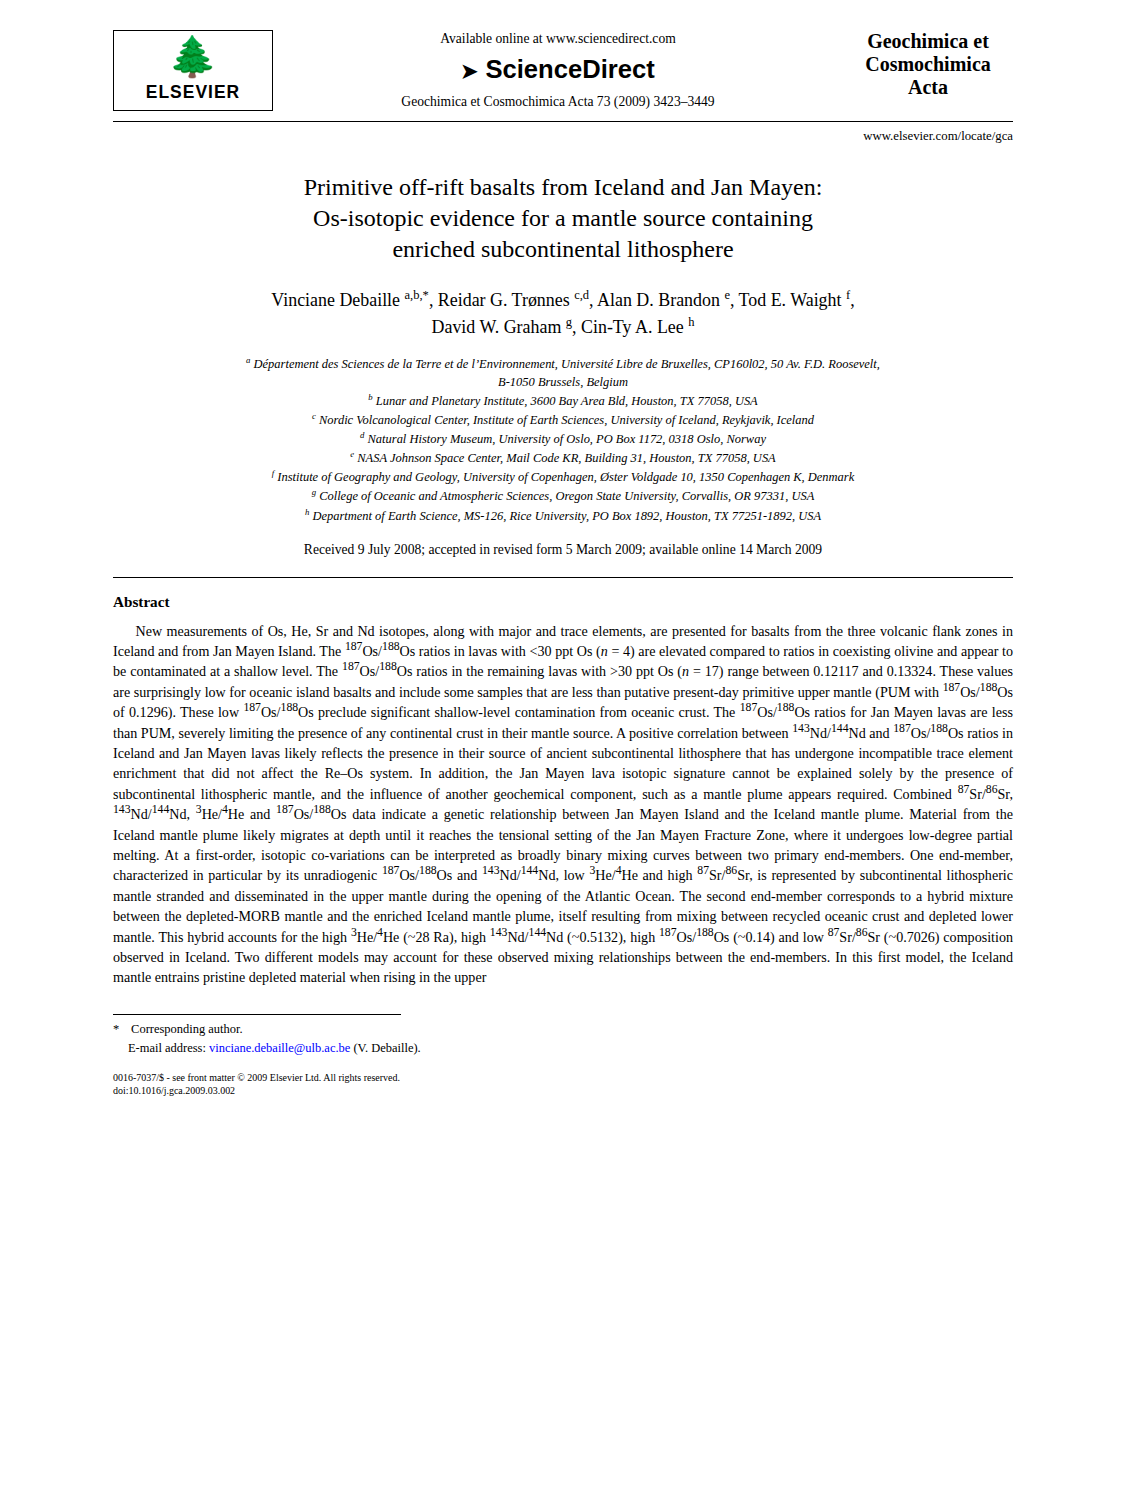🌲 ELSEVIER
Available online at www.sciencedirect.com
➤ ScienceDirect
Geochimica et Cosmochimica Acta 73 (2009) 3423–3449
Geochimica et
Cosmochimica
Acta
www.elsevier.com/locate/gca
Primitive off-rift basalts from Iceland and Jan Mayen:
Os-isotopic evidence for a mantle source containing
enriched subcontinental lithosphere
Vinciane Debaille a,b,*, Reidar G. Trønnes c,d, Alan D. Brandon e, Tod E. Waight f,
David W. Graham g, Cin-Ty A. Lee h
a Département des Sciences de la Terre et de l’Environnement, Université Libre de Bruxelles, CP160l02, 50 Av. F.D. Roosevelt,
B-1050 Brussels, Belgium
b Lunar and Planetary Institute, 3600 Bay Area Bld, Houston, TX 77058, USA
c Nordic Volcanological Center, Institute of Earth Sciences, University of Iceland, Reykjavik, Iceland
d Natural History Museum, University of Oslo, PO Box 1172, 0318 Oslo, Norway
e NASA Johnson Space Center, Mail Code KR, Building 31, Houston, TX 77058, USA
f Institute of Geography and Geology, University of Copenhagen, Øster Voldgade 10, 1350 Copenhagen K, Denmark
g College of Oceanic and Atmospheric Sciences, Oregon State University, Corvallis, OR 97331, USA
h Department of Earth Science, MS-126, Rice University, PO Box 1892, Houston, TX 77251-1892, USA
Received 9 July 2008; accepted in revised form 5 March 2009; available online 14 March 2009
Abstract
New measurements of Os, He, Sr and Nd isotopes, along with major and trace elements, are presented for basalts from the three volcanic flank zones in Iceland and from Jan Mayen Island. The 187Os/188Os ratios in lavas with <30 ppt Os (n = 4) are elevated compared to ratios in coexisting olivine and appear to be contaminated at a shallow level. The 187Os/188Os ratios in the remaining lavas with >30 ppt Os (n = 17) range between 0.12117 and 0.13324. These values are surprisingly low for oceanic island basalts and include some samples that are less than putative present-day primitive upper mantle (PUM with 187Os/188Os of 0.1296). These low 187Os/188Os preclude significant shallow-level contamination from oceanic crust. The 187Os/188Os ratios for Jan Mayen lavas are less than PUM, severely limiting the presence of any continental crust in their mantle source. A positive correlation between 143Nd/144Nd and 187Os/188Os ratios in Iceland and Jan Mayen lavas likely reflects the presence in their source of ancient subcontinental lithosphere that has undergone incompatible trace element enrichment that did not affect the Re–Os system. In addition, the Jan Mayen lava isotopic signature cannot be explained solely by the presence of subcontinental lithospheric mantle, and the influence of another geochemical component, such as a mantle plume appears required. Combined 87Sr/86Sr, 143Nd/144Nd, 3He/4He and 187Os/188Os data indicate a genetic relationship between Jan Mayen Island and the Iceland mantle plume. Material from the Iceland mantle plume likely migrates at depth until it reaches the tensional setting of the Jan Mayen Fracture Zone, where it undergoes low-degree partial melting. At a first-order, isotopic co-variations can be interpreted as broadly binary mixing curves between two primary end-members. One end-member, characterized in particular by its unradiogenic 187Os/188Os and 143Nd/144Nd, low 3He/4He and high 87Sr/86Sr, is represented by subcontinental lithospheric mantle stranded and disseminated in the upper mantle during the opening of the Atlantic Ocean. The second end-member corresponds to a hybrid mixture between the depleted-MORB mantle and the enriched Iceland mantle plume, itself resulting from mixing between recycled oceanic crust and depleted lower mantle. This hybrid accounts for the high 3He/4He (~28 Ra), high 143Nd/144Nd (~0.5132), high 187Os/188Os (~0.14) and low 87Sr/86Sr (~0.7026) composition observed in Iceland. Two different models may account for these observed mixing relationships between the end-members. In this first model, the Iceland mantle entrains pristine depleted material when rising in the upper
* Corresponding author.
E-mail address: vinciane.debaille@ulb.ac.be (V. Debaille).
0016-7037/$ - see front matter © 2009 Elsevier Ltd. All rights reserved.
doi:10.1016/j.gca.2009.03.002